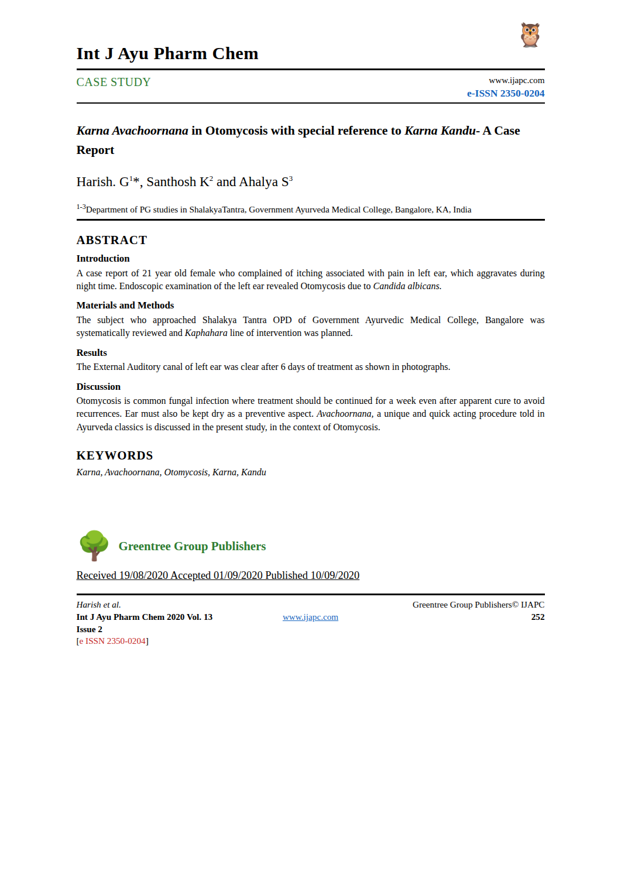🦉
Int J Ayu Pharm Chem
CASE STUDY
www.ijapc.com
e-ISSN 2350-0204
Karna Avachoornana in Otomycosis with special reference to Karna Kandu- A Case Report
Harish. G1*, Santhosh K2 and Ahalya S3
1-3Department of PG studies in ShalakyaTantra, Government Ayurveda Medical College, Bangalore, KA, India
ABSTRACT
Introduction
A case report of 21 year old female who complained of itching associated with pain in left ear, which aggravates during night time. Endoscopic examination of the left ear revealed Otomycosis due to Candida albicans.
Materials and Methods
The subject who approached Shalakya Tantra OPD of Government Ayurvedic Medical College, Bangalore was systematically reviewed and Kaphahara line of intervention was planned.
Results
The External Auditory canal of left ear was clear after 6 days of treatment as shown in photographs.
Discussion
Otomycosis is common fungal infection where treatment should be continued for a week even after apparent cure to avoid recurrences. Ear must also be kept dry as a preventive aspect. Avachoornana, a unique and quick acting procedure told in Ayurveda classics is discussed in the present study, in the context of Otomycosis.
KEYWORDS
Karna, Avachoornana, Otomycosis, Karna, Kandu
🌳
Greentree Group Publishers
Received 19/08/2020 Accepted 01/09/2020 Published 10/09/2020
Harish et al.
Greentree Group Publishers© IJAPC
Int J Ayu Pharm Chem 2020 Vol. 13 Issue 2
www.ijapc.com
252
[e ISSN 2350-0204]